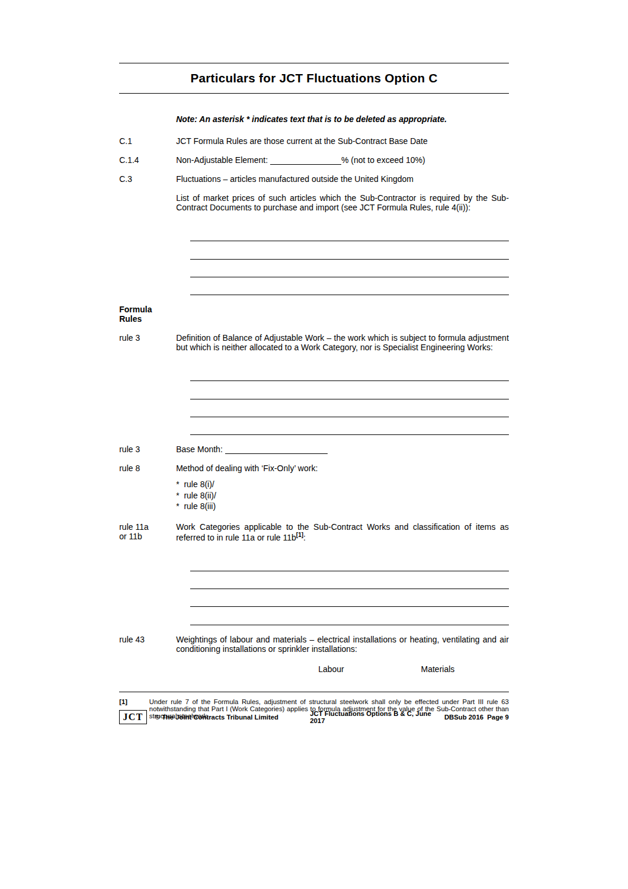Particulars for JCT Fluctuations Option C
Note: An asterisk * indicates text that is to be deleted as appropriate.
| C.1 | JCT Formula Rules are those current at the Sub-Contract Base Date |
| C.1.4 | Non-Adjustable Element: % (not to exceed 10%) |
| C.3 | Fluctuations – articles manufactured outside the United Kingdom List of market prices of such articles which the Sub-Contractor is required by the Sub-Contract Documents to purchase and import (see JCT Formula Rules, rule 4(ii)): |
| Formula Rules | |
| rule 3 | Definition of Balance of Adjustable Work – the work which is subject to formula adjustment but which is neither allocated to a Work Category, nor is Specialist Engineering Works: |
| rule 3 | Base Month: |
| rule 8 | Method of dealing with ‘Fix-Only’ work: * rule 8(i)/ * rule 8(ii)/ * rule 8(iii) |
| rule 11a or 11b | Work Categories applicable to the Sub-Contract Works and classification of items as referred to in rule 11a or rule 11b [1] : |
| rule 43 | Weightings of labour and materials – electrical installations or heating, ventilating and air conditioning installations or sprinkler installations: Labour Materials |
[1]
Under rule 7 of the Formula Rules, adjustment of structural steelwork shall only be effected under Part III rule 63 notwithstanding that Part I (Work Categories) applies to formula adjustment for the value of the Sub-Contract other than structural steelwork.
JCT
© The Joint Contracts Tribunal Limited
JCT Fluctuations Options B & C, June 2017
DBSub 2016 Page 9